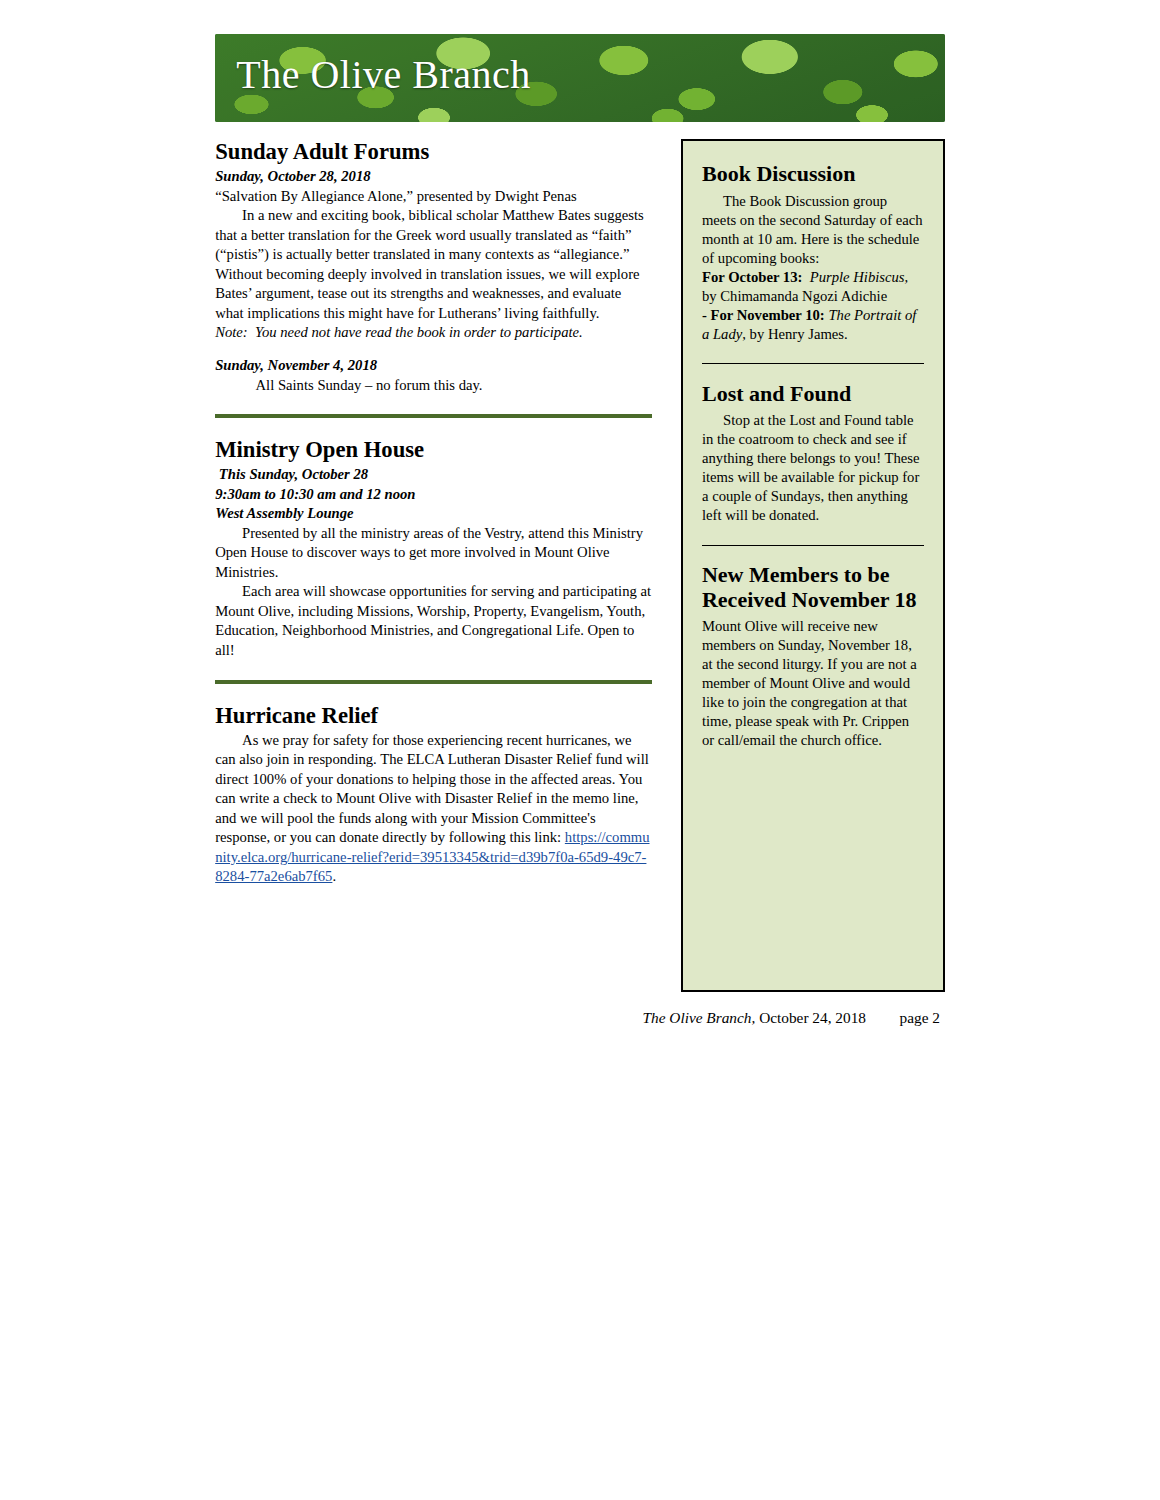The Olive Branch
Sunday Adult Forums
Sunday, October 28, 2018
“Salvation By Allegiance Alone,” presented by Dwight Penas
In a new and exciting book, biblical scholar Matthew Bates suggests that a better translation for the Greek word usually translated as “faith” (“pistis”) is actually better translated in many contexts as “allegiance.” Without becoming deeply involved in translation issues, we will explore Bates’ argument, tease out its strengths and weaknesses, and evaluate what implications this might have for Lutherans’ living faithfully.
Note: You need not have read the book in order to participate.
Sunday, November 4, 2018
All Saints Sunday – no forum this day.
Ministry Open House
This Sunday, October 28
9:30am to 10:30 am and 12 noon
West Assembly Lounge
Presented by all the ministry areas of the Vestry, attend this Ministry Open House to discover ways to get more involved in Mount Olive Ministries.
Each area will showcase opportunities for serving and participating at Mount Olive, including Missions, Worship, Property, Evangelism, Youth, Education, Neighborhood Ministries, and Congregational Life. Open to all!
Hurricane Relief
As we pray for safety for those experiencing recent hurricanes, we can also join in responding. The ELCA Lutheran Disaster Relief fund will direct 100% of your donations to helping those in the affected areas. You can write a check to Mount Olive with Disaster Relief in the memo line, and we will pool the funds along with your Mission Committee's response, or you can donate directly by following this link: https://community.elca.org/hurricane-relief?erid=39513345&trid=d39b7f0a-65d9-49c7-8284-77a2e6ab7f65.
Book Discussion
The Book Discussion group meets on the second Saturday of each month at 10 am. Here is the schedule of upcoming books:
For October 13: Purple Hibiscus, by Chimamanda Ngozi Adichie
- For November 10: The Portrait of a Lady, by Henry James.
Lost and Found
Stop at the Lost and Found table in the coatroom to check and see if anything there belongs to you! These items will be available for pickup for a couple of Sundays, then anything left will be donated.
New Members to be Received November 18
Mount Olive will receive new members on Sunday, November 18, at the second liturgy. If you are not a member of Mount Olive and would like to join the congregation at that time, please speak with Pr. Crippen or call/email the church office.
The Olive Branch, October 24, 2018page 2